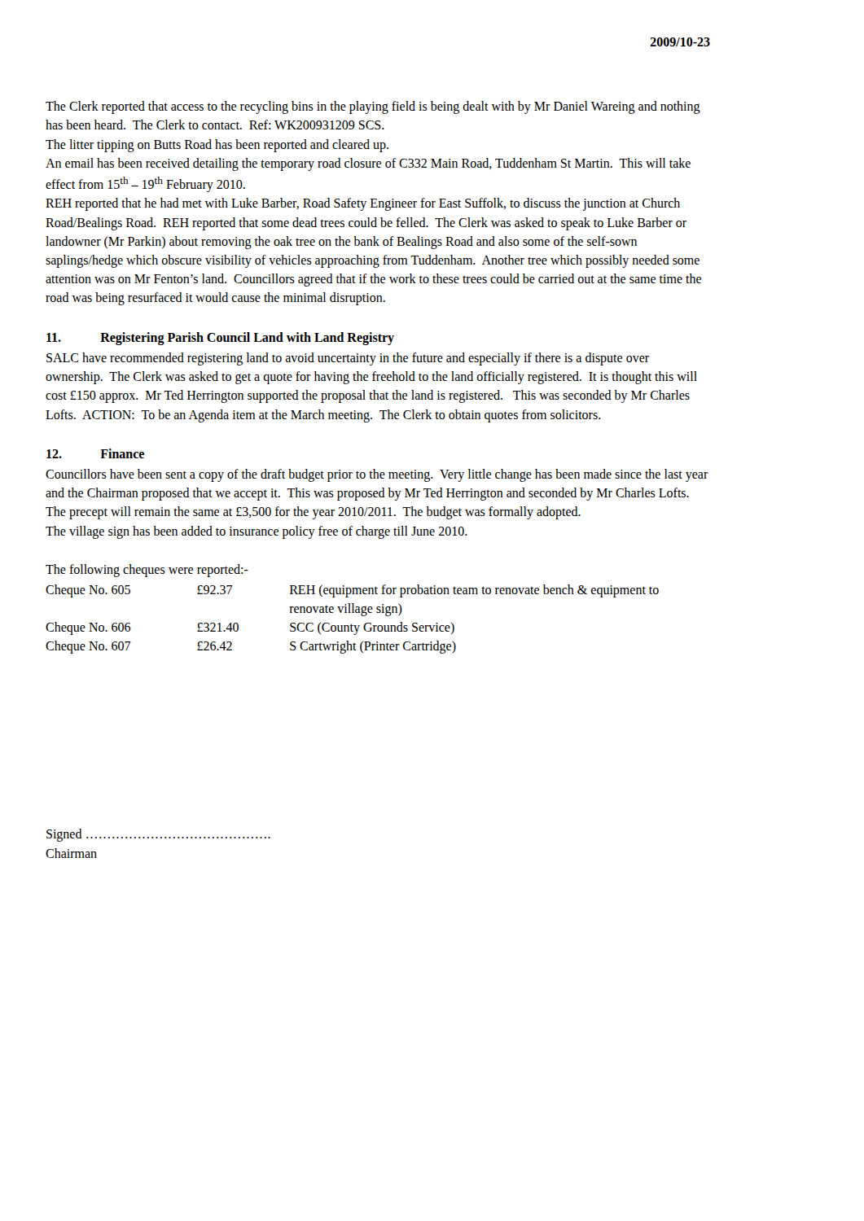2009/10-23
The Clerk reported that access to the recycling bins in the playing field is being dealt with by Mr Daniel Wareing and nothing has been heard. The Clerk to contact. Ref: WK200931209 SCS.
The litter tipping on Butts Road has been reported and cleared up.
An email has been received detailing the temporary road closure of C332 Main Road, Tuddenham St Martin. This will take effect from 15th – 19th February 2010.
REH reported that he had met with Luke Barber, Road Safety Engineer for East Suffolk, to discuss the junction at Church Road/Bealings Road. REH reported that some dead trees could be felled. The Clerk was asked to speak to Luke Barber or landowner (Mr Parkin) about removing the oak tree on the bank of Bealings Road and also some of the self-sown saplings/hedge which obscure visibility of vehicles approaching from Tuddenham. Another tree which possibly needed some attention was on Mr Fenton’s land. Councillors agreed that if the work to these trees could be carried out at the same time the road was being resurfaced it would cause the minimal disruption.
11. Registering Parish Council Land with Land Registry
SALC have recommended registering land to avoid uncertainty in the future and especially if there is a dispute over ownership. The Clerk was asked to get a quote for having the freehold to the land officially registered. It is thought this will cost £150 approx. Mr Ted Herrington supported the proposal that the land is registered. This was seconded by Mr Charles Lofts. ACTION: To be an Agenda item at the March meeting. The Clerk to obtain quotes from solicitors.
12. Finance
Councillors have been sent a copy of the draft budget prior to the meeting. Very little change has been made since the last year and the Chairman proposed that we accept it. This was proposed by Mr Ted Herrington and seconded by Mr Charles Lofts. The precept will remain the same at £3,500 for the year 2010/2011. The budget was formally adopted.
The village sign has been added to insurance policy free of charge till June 2010.
The following cheques were reported:-
| Cheque No. 605 | £92.37 | REH (equipment for probation team to renovate bench & equipment to renovate village sign) |
| Cheque No. 606 | £321.40 | SCC (County Grounds Service) |
| Cheque No. 607 | £26.42 | S Cartwright (Printer Cartridge) |
Signed …………………………………….
Chairman